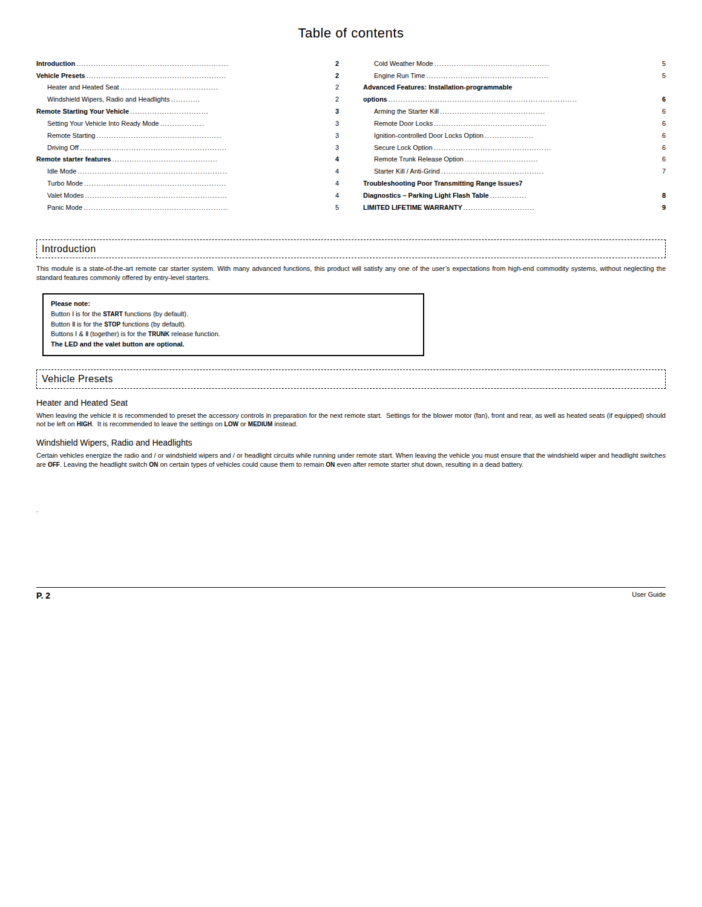Table of contents
Introduction .............................................................. 2
Vehicle Presets ......................................................... 2
Heater and Heated Seat ........................................ 2
Windshield Wipers, Radio and Headlights ............ 2
Remote Starting Your Vehicle ................................ 3
Setting Your Vehicle Into Ready Mode .................. 3
Remote Starting ................................................... 3
Driving Off ............................................................ 3
Remote starter features ........................................... 4
Idle Mode ............................................................. 4
Turbo Mode .......................................................... 4
Valet Modes .......................................................... 4
Panic Mode ........................................................... 5
Cold Weather Mode ............................................... 5
Engine Run Time .................................................. 5
Advanced Features: Installation-programmable
options ............................................................................. 6
Arming the Starter Kill ........................................... 6
Remote Door Locks .............................................. 6
Ignition-controlled Door Locks Option .................... 6
Secure Lock Option ................................................ 6
Remote Trunk Release Option .............................. 6
Starter Kill / Anti-Grind .......................................... 7
Troubleshooting Poor Transmitting Range Issues 7
Diagnostics – Parking Light Flash Table ............... 8
LIMITED LIFETIME WARRANTY ............................. 9
Introduction
This module is a state-of-the-art remote car starter system. With many advanced functions, this product will satisfy any one of the user’s expectations from high-end commodity systems, without neglecting the standard features commonly offered by entry-level starters.
Please note:
Button Ⅰ is for the START functions (by default).
Button Ⅱ is for the STOP functions (by default).
Buttons Ⅰ & Ⅱ (together) is for the TRUNK release function.
The LED and the valet button are optional.
Vehicle Presets
Heater and Heated Seat
When leaving the vehicle it is recommended to preset the accessory controls in preparation for the next remote start. Settings for the blower motor (fan), front and rear, as well as heated seats (if equipped) should not be left on HIGH. It is recommended to leave the settings on LOW or MEDIUM instead.
Windshield Wipers, Radio and Headlights
Certain vehicles energize the radio and / or windshield wipers and / or headlight circuits while running under remote start. When leaving the vehicle you must ensure that the windshield wiper and headlight switches are OFF. Leaving the headlight switch ON on certain types of vehicles could cause them to remain ON even after remote starter shut down, resulting in a dead battery.
.
P. 2 User Guide